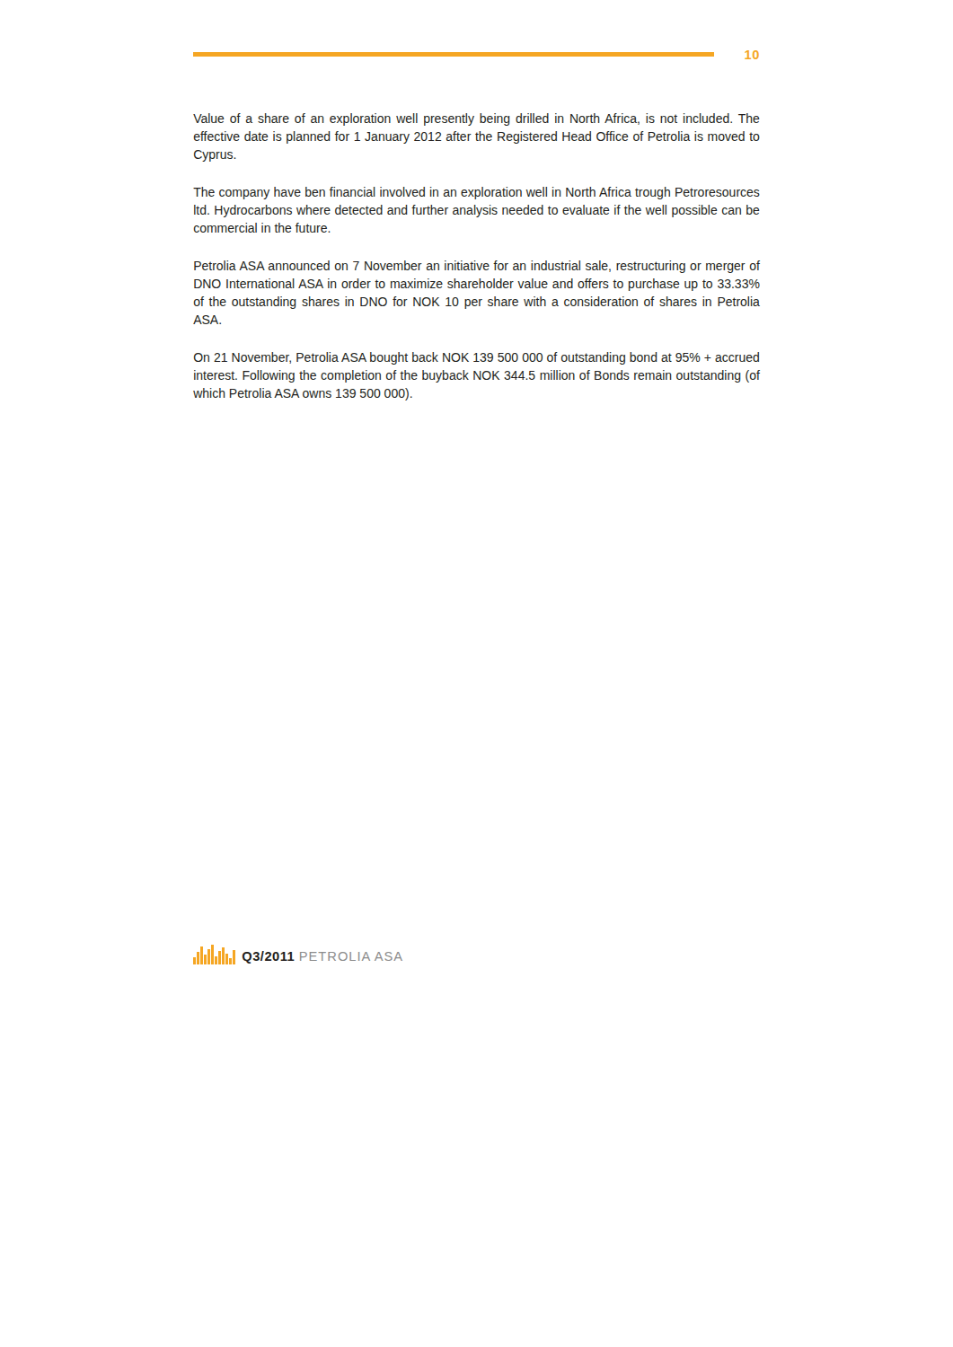10
Value of a share of an exploration well presently being drilled in North Africa, is not included. The effective date is planned for 1 January 2012 after the Registered Head Office of Petrolia is moved to Cyprus.
The company have ben financial involved in an exploration well in North Africa trough Petroresources ltd. Hydrocarbons where detected and further analysis needed to evaluate if the well possible can be commercial in the future.
Petrolia ASA announced on 7 November an initiative for an industrial sale, restructuring or merger of DNO International ASA in order to maximize shareholder value and offers to purchase up to 33.33% of the outstanding shares in DNO for NOK 10 per share with a consideration of shares in Petrolia ASA.
On 21 November, Petrolia ASA bought back NOK 139 500 000 of outstanding bond at 95% + accrued interest. Following the completion of the buyback NOK 344.5 million of Bonds remain outstanding (of which Petrolia ASA owns 139 500 000).
Q3/2011 PETROLIA ASA